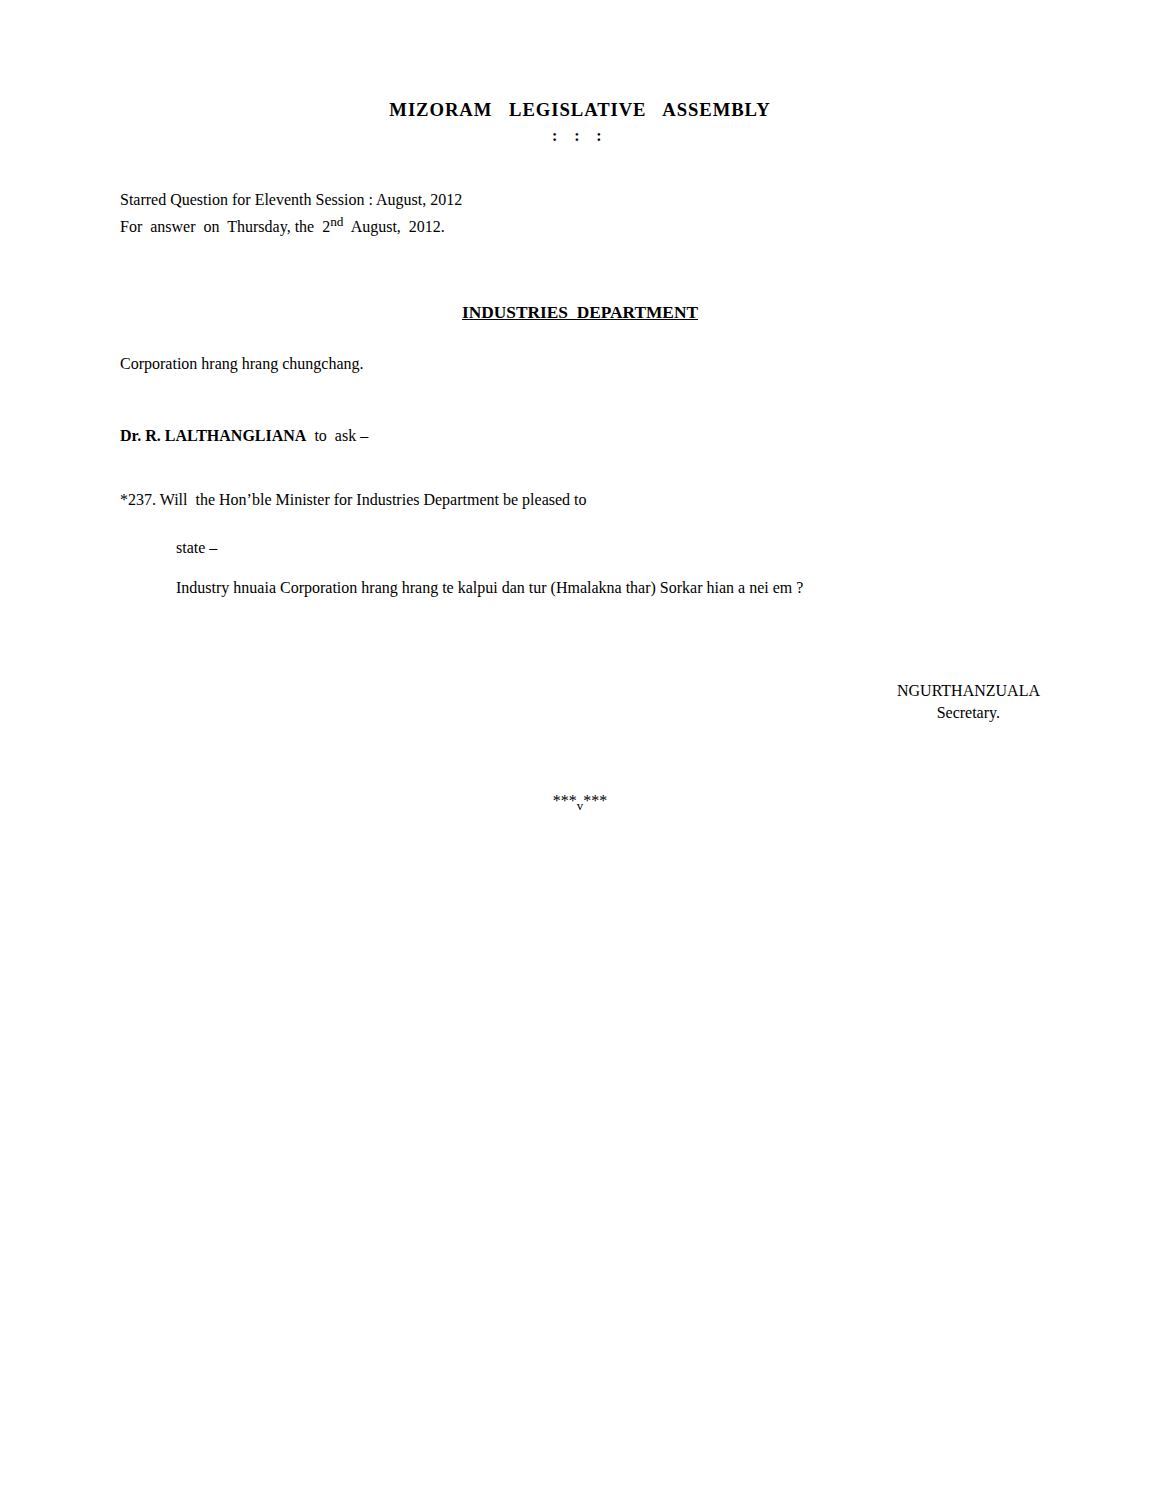MIZORAM LEGISLATIVE ASSEMBLY
: : :
Starred Question for Eleventh Session : August, 2012
For answer on Thursday, the 2nd August, 2012.
INDUSTRIES DEPARTMENT
Corporation hrang hrang chungchang.
Dr. R. LALTHANGLIANA to ask –
*237. Will the Hon’ble Minister for Industries Department be pleased to
state –
Industry hnuaia Corporation hrang hrang te kalpui dan tur (Hmalakna thar) Sorkar hian a nei em ?
NGURTHANZUALA Secretary.
***v***